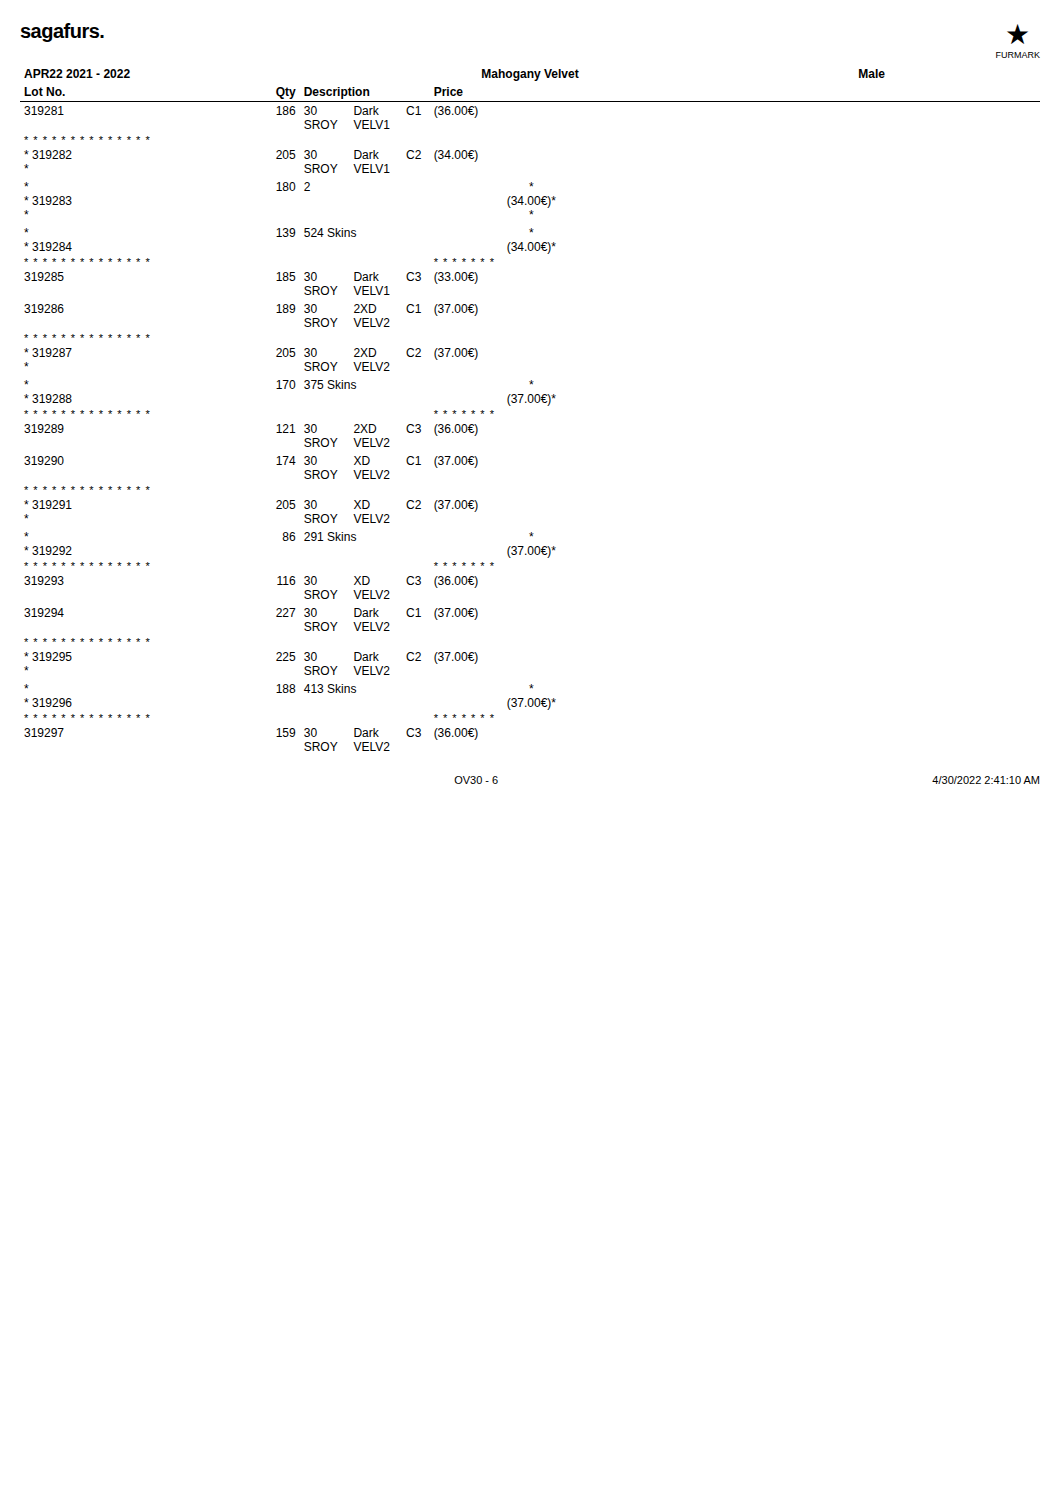sagafurs.
★FURMARK
| APR22 2021 - 2022 | Mahogany Velvet | Male |
| Lot No. | Qty | Description | Price | |
| --- | --- | --- | --- | --- |
| 319281 | 186 | 30 SROY | Dark VELV1 | C1 | (36.00€) | |
| * * * * * * * * * * * * * * |
| * 319282 * | 205 | 30 SROY | Dark VELV1 | C2 | (34.00€) | |
| * * 319283 * | 180 | 2 | * (34.00€)* * | |
| * * 319284 | 139 | 524 Skins | * (34.00€)* | |
| * * * * * * * * * * * * * * | * * * * * * * | |
| 319285 | 185 | 30 SROY | Dark VELV1 | C3 | (33.00€) | |
| 319286 | 189 | 30 SROY | 2XD VELV2 | C1 | (37.00€) | |
| * * * * * * * * * * * * * * |
| * 319287 * | 205 | 30 SROY | 2XD VELV2 | C2 | (37.00€) | |
| * * 319288 | 170 | 375 Skins | * (37.00€)* | |
| * * * * * * * * * * * * * * | * * * * * * * | |
| 319289 | 121 | 30 SROY | 2XD VELV2 | C3 | (36.00€) | |
| 319290 | 174 | 30 SROY | XD VELV2 | C1 | (37.00€) | |
| * * * * * * * * * * * * * * |
| * 319291 * | 205 | 30 SROY | XD VELV2 | C2 | (37.00€) | |
| * * 319292 | 86 | 291 Skins | * (37.00€)* | |
| * * * * * * * * * * * * * * | * * * * * * * | |
| 319293 | 116 | 30 SROY | XD VELV2 | C3 | (36.00€) | |
| 319294 | 227 | 30 SROY | Dark VELV2 | C1 | (37.00€) | |
| * * * * * * * * * * * * * * |
| * 319295 * | 225 | 30 SROY | Dark VELV2 | C2 | (37.00€) | |
| * * 319296 | 188 | 413 Skins | * (37.00€)* | |
| * * * * * * * * * * * * * * | * * * * * * * | |
| 319297 | 159 | 30 SROY | Dark VELV2 | C3 | (36.00€) | |
OV30 - 6
4/30/2022 2:41:10 AM